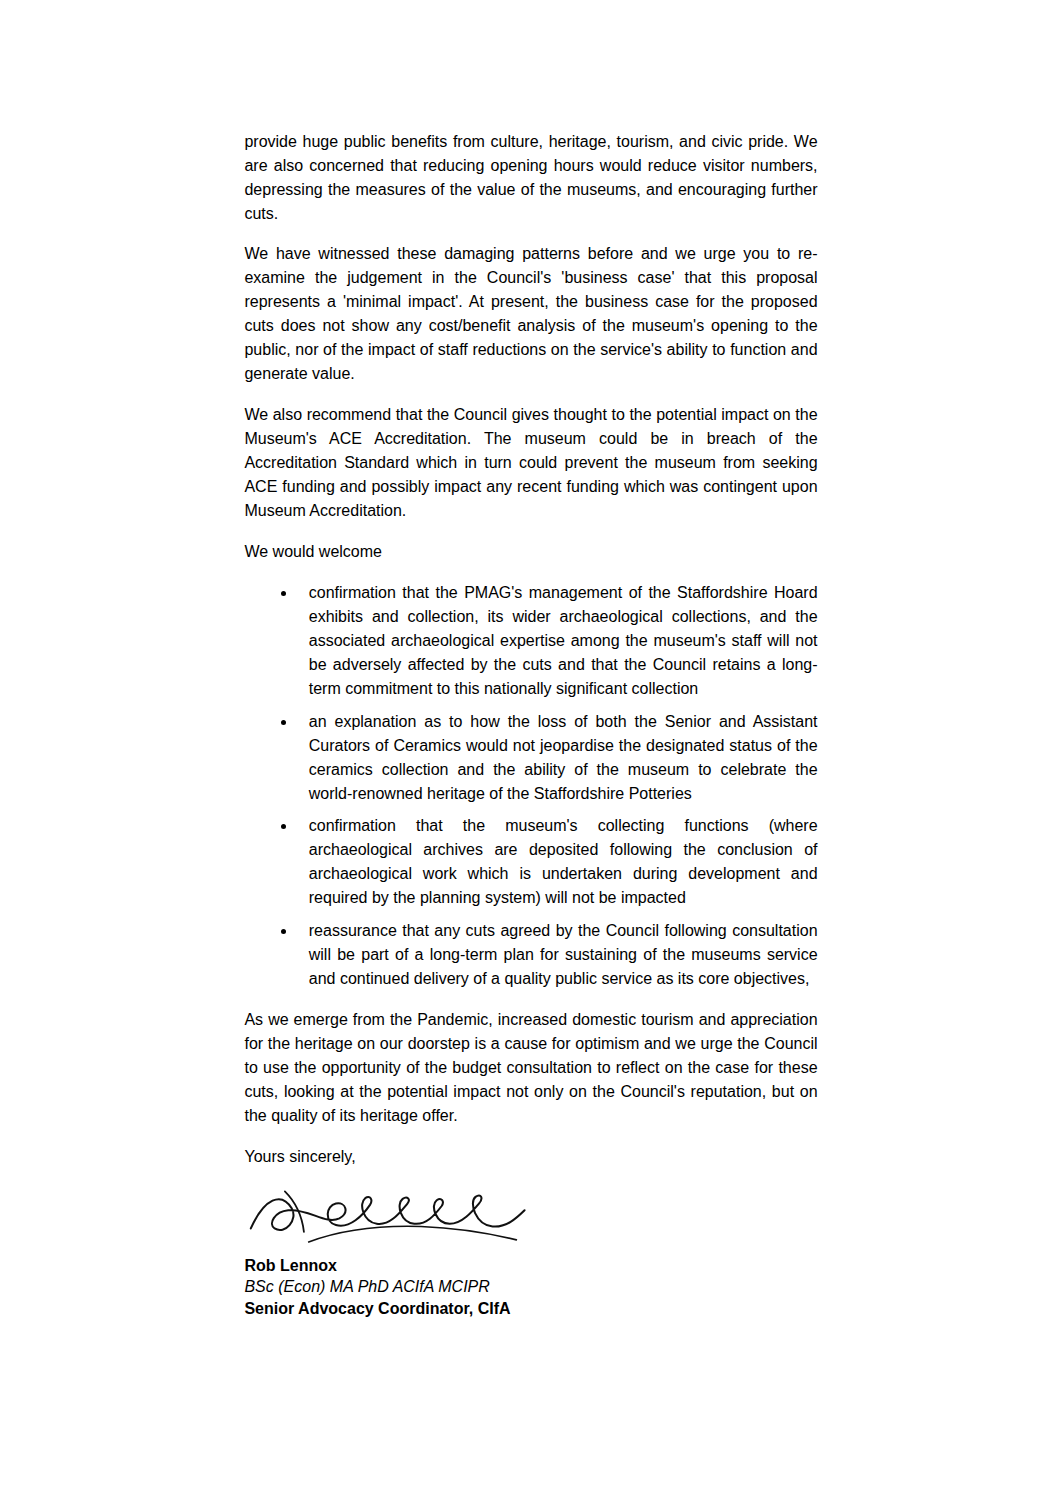provide huge public benefits from culture, heritage, tourism, and civic pride. We are also concerned that reducing opening hours would reduce visitor numbers, depressing the measures of the value of the museums, and encouraging further cuts.
We have witnessed these damaging patterns before and we urge you to re-examine the judgement in the Council's 'business case' that this proposal represents a 'minimal impact'. At present, the business case for the proposed cuts does not show any cost/benefit analysis of the museum's opening to the public, nor of the impact of staff reductions on the service's ability to function and generate value.
We also recommend that the Council gives thought to the potential impact on the Museum's ACE Accreditation. The museum could be in breach of the Accreditation Standard which in turn could prevent the museum from seeking ACE funding and possibly impact any recent funding which was contingent upon Museum Accreditation.
We would welcome
confirmation that the PMAG's management of the Staffordshire Hoard exhibits and collection, its wider archaeological collections, and the associated archaeological expertise among the museum's staff will not be adversely affected by the cuts and that the Council retains a long-term commitment to this nationally significant collection
an explanation as to how the loss of both the Senior and Assistant Curators of Ceramics would not jeopardise the designated status of the ceramics collection and the ability of the museum to celebrate the world-renowned heritage of the Staffordshire Potteries
confirmation that the museum's collecting functions (where archaeological archives are deposited following the conclusion of archaeological work which is undertaken during development and required by the planning system) will not be impacted
reassurance that any cuts agreed by the Council following consultation will be part of a long-term plan for sustaining of the museums service and continued delivery of a quality public service as its core objectives,
As we emerge from the Pandemic, increased domestic tourism and appreciation for the heritage on our doorstep is a cause for optimism and we urge the Council to use the opportunity of the budget consultation to reflect on the case for these cuts, looking at the potential impact not only on the Council's reputation, but on the quality of its heritage offer.
Yours sincerely,
Rob Lennox
BSc (Econ) MA PhD ACIfA MCIPR
Senior Advocacy Coordinator, CIfA